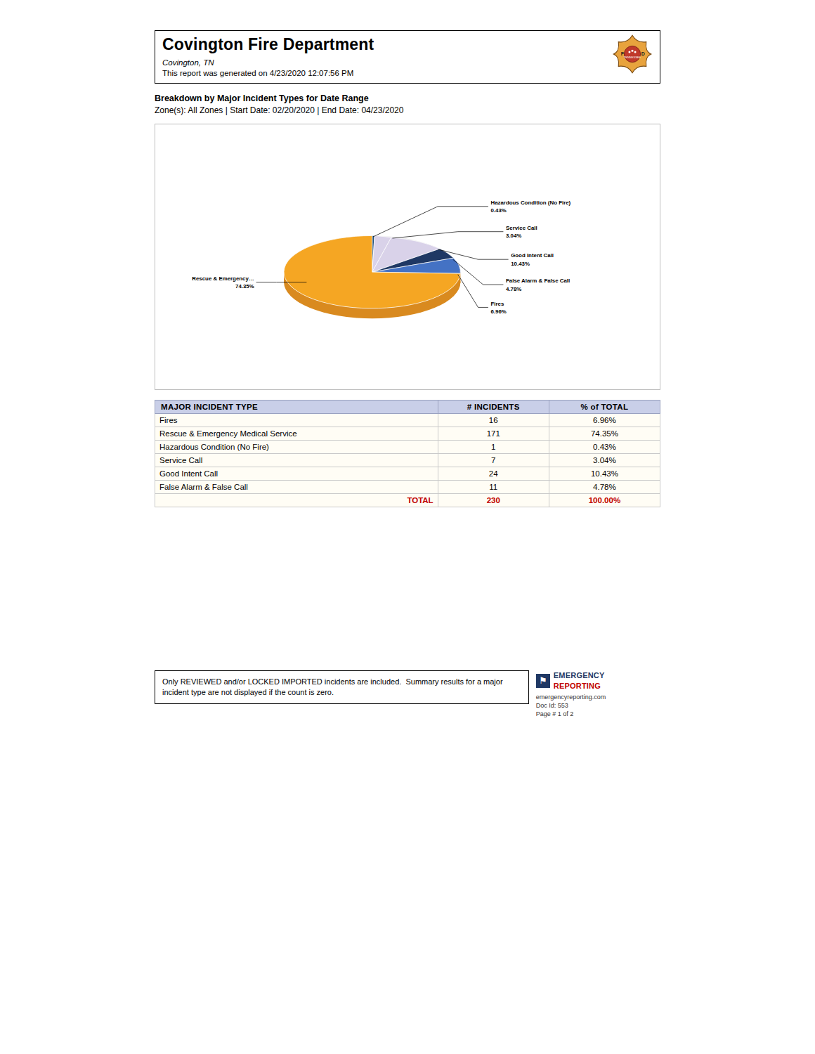Covington Fire Department
Covington, TN
This report was generated on 4/23/2020 12:07:56 PM
TENNESSEE F D
Breakdown by Major Incident Types for Date Range
Zone(s): All Zones | Start Date: 02/20/2020 | End Date: 04/23/2020
Order clockwise starting at 12 o'clock: Hazardous 0.43%, Service 3.04%, Good Intent 10.43%, False Alarm 4.78%, Fires 6.96%, Rescue & EMS 74.35% Hazardous Condition (No Fire) 0.43% Service Call 3.04% Good Intent Call 10.43% False Alarm & False Call 4.78% Fires 6.96% Rescue & Emergency… 74.35%
| MAJOR INCIDENT TYPE | # INCIDENTS | % of TOTAL |
| --- | --- | --- |
| Fires | 16 | 6.96% |
| Rescue & Emergency Medical Service | 171 | 74.35% |
| Hazardous Condition (No Fire) | 1 | 0.43% |
| Service Call | 7 | 3.04% |
| Good Intent Call | 24 | 10.43% |
| False Alarm & False Call | 11 | 4.78% |
| TOTAL | 230 | 100.00% |
Only REVIEWED and/or LOCKED IMPORTED incidents are included. Summary results for a major incident type are not displayed if the count is zero.
⚑
EMERGENCY
REPORTING
emergencyreporting.com
Doc Id: 553
Page # 1 of 2